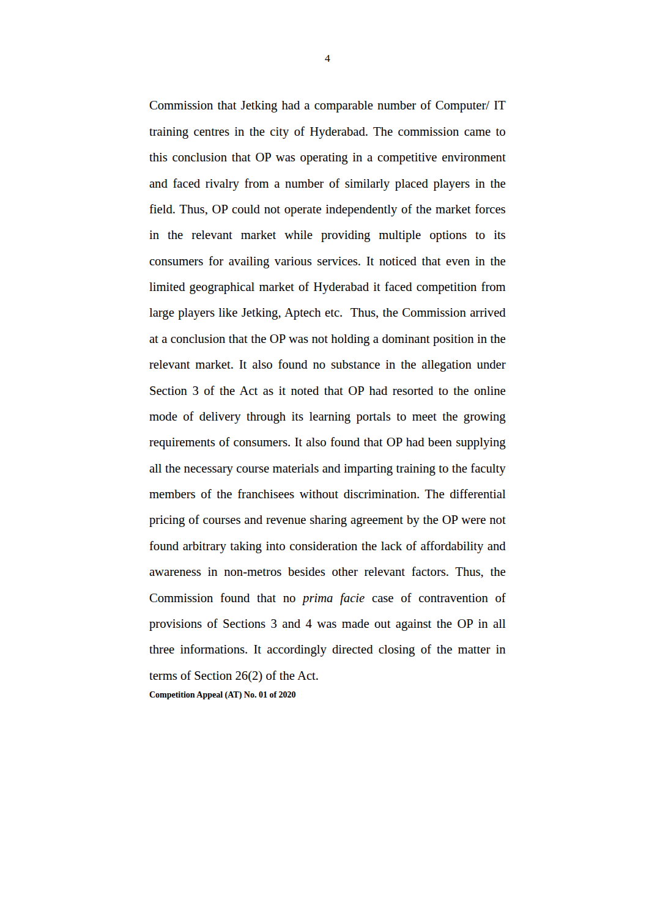4
Commission that Jetking had a comparable number of Computer/ IT training centres in the city of Hyderabad. The commission came to this conclusion that OP was operating in a competitive environment and faced rivalry from a number of similarly placed players in the field. Thus, OP could not operate independently of the market forces in the relevant market while providing multiple options to its consumers for availing various services. It noticed that even in the limited geographical market of Hyderabad it faced competition from large players like Jetking, Aptech etc. Thus, the Commission arrived at a conclusion that the OP was not holding a dominant position in the relevant market. It also found no substance in the allegation under Section 3 of the Act as it noted that OP had resorted to the online mode of delivery through its learning portals to meet the growing requirements of consumers. It also found that OP had been supplying all the necessary course materials and imparting training to the faculty members of the franchisees without discrimination. The differential pricing of courses and revenue sharing agreement by the OP were not found arbitrary taking into consideration the lack of affordability and awareness in non-metros besides other relevant factors. Thus, the Commission found that no prima facie case of contravention of provisions of Sections 3 and 4 was made out against the OP in all three informations. It accordingly directed closing of the matter in terms of Section 26(2) of the Act.
Competition Appeal (AT) No. 01 of 2020